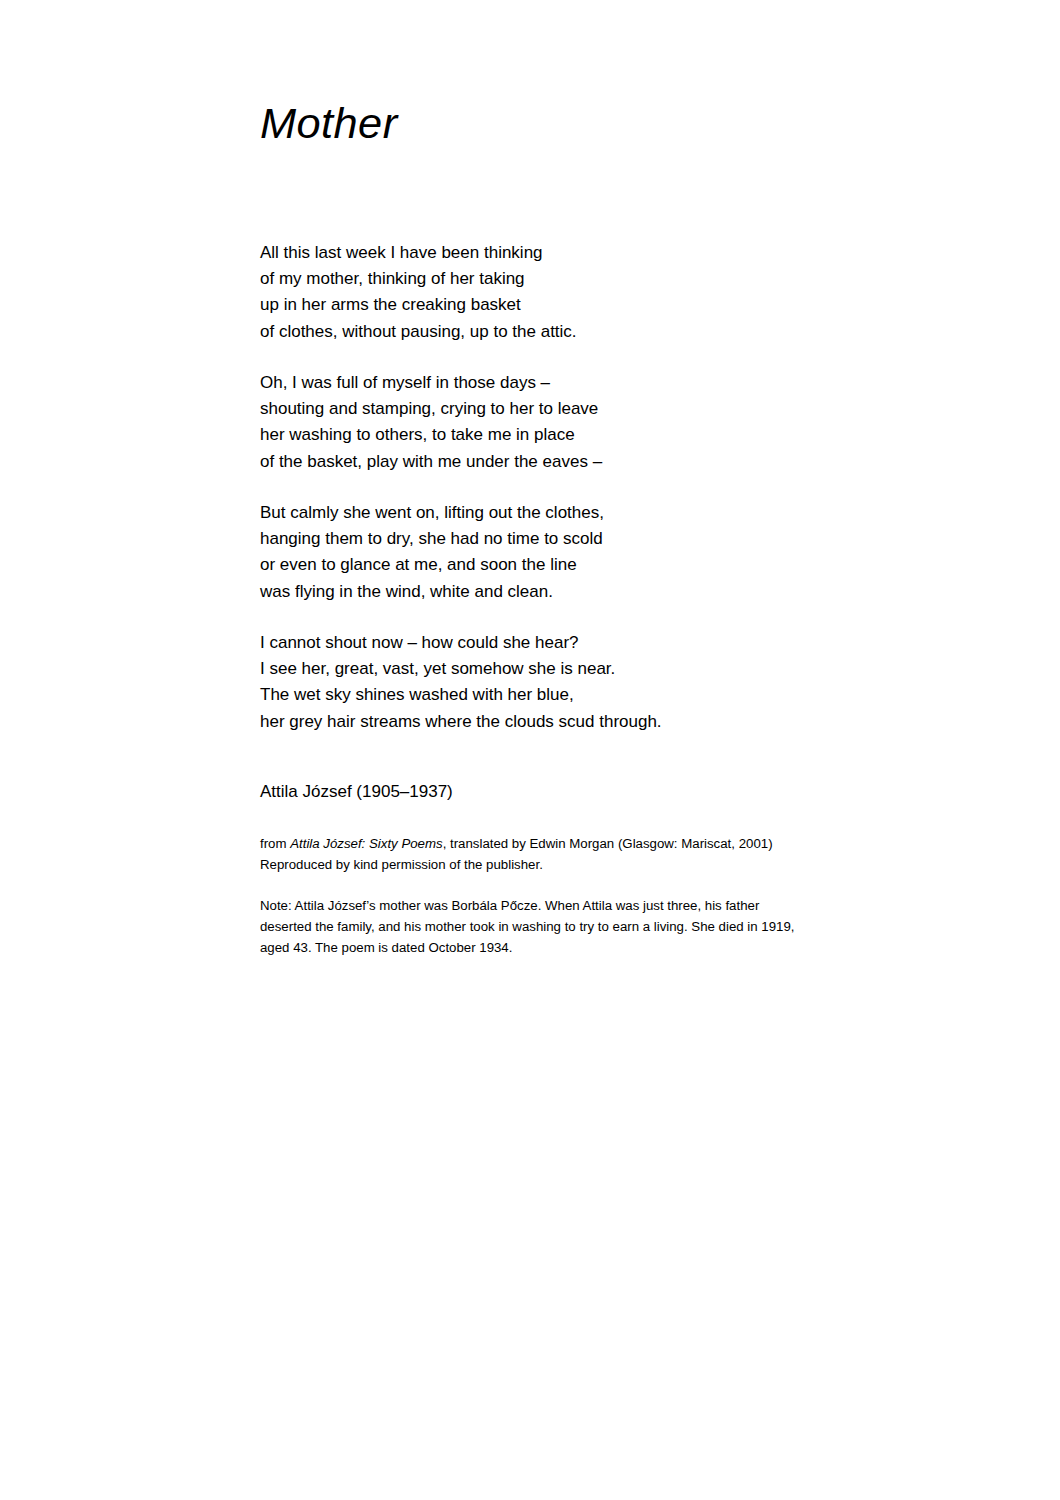Mother
All this last week I have been thinking
of my mother, thinking of her taking
up in her arms the creaking basket
of clothes, without pausing, up to the attic.
Oh, I was full of myself in those days –
shouting and stamping, crying to her to leave
her washing to others, to take me in place
of the basket, play with me under the eaves –
But calmly she went on, lifting out the clothes,
hanging them to dry, she had no time to scold
or even to glance at me, and soon the line
was flying in the wind, white and clean.
I cannot shout now – how could she hear?
I see her, great, vast, yet somehow she is near.
The wet sky shines washed with her blue,
her grey hair streams where the clouds scud through.
Attila József (1905–1937)
from Attila József: Sixty Poems, translated by Edwin Morgan (Glasgow: Mariscat, 2001)
Reproduced by kind permission of the publisher.
Note: Attila József’s mother was Borbála Pőcze. When Attila was just three, his father deserted the family, and his mother took in washing to try to earn a living. She died in 1919, aged 43. The poem is dated October 1934.